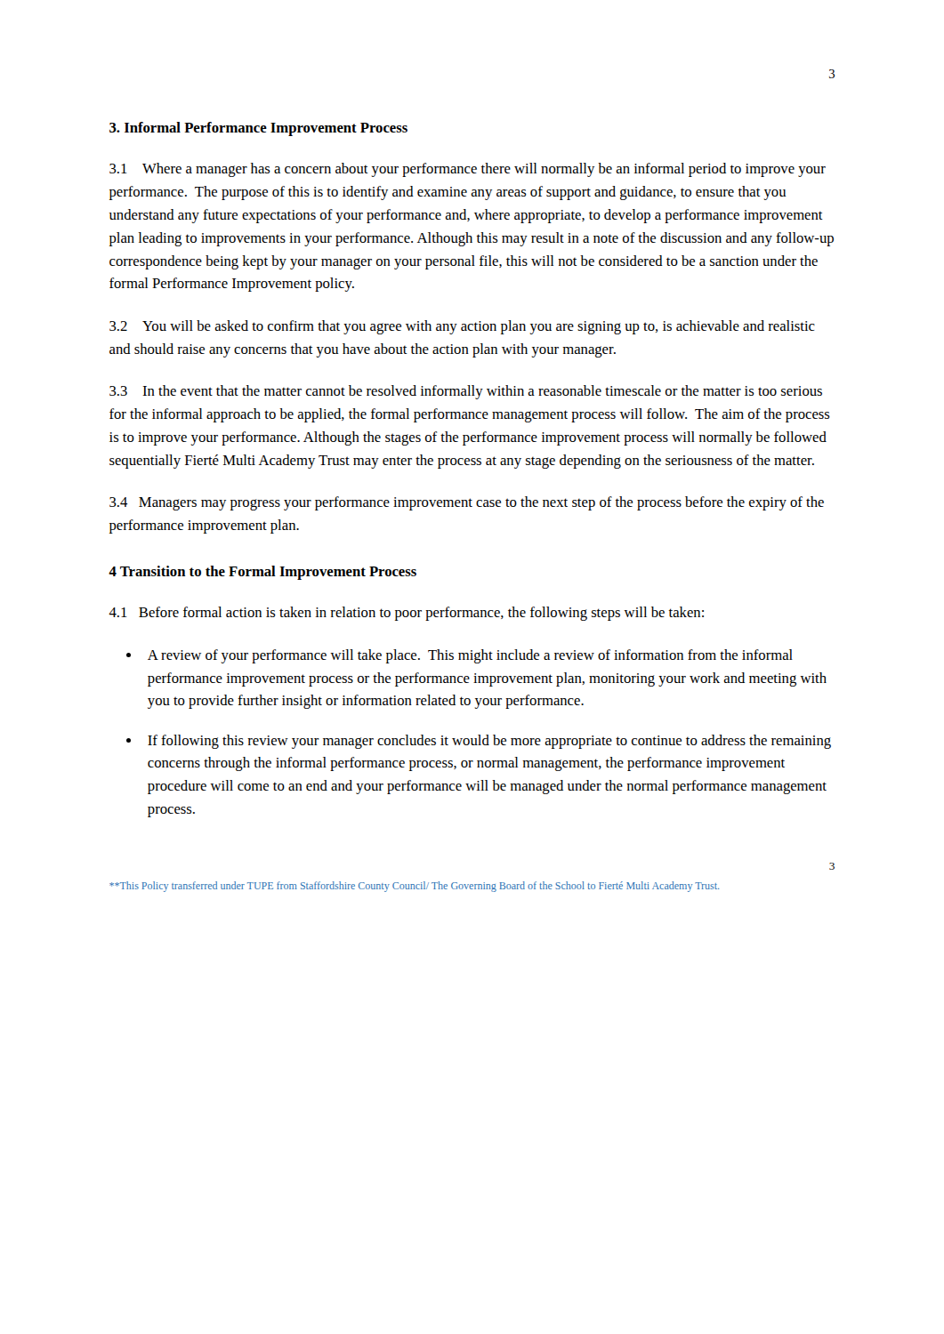3
3. Informal Performance Improvement Process
3.1 Where a manager has a concern about your performance there will normally be an informal period to improve your performance. The purpose of this is to identify and examine any areas of support and guidance, to ensure that you understand any future expectations of your performance and, where appropriate, to develop a performance improvement plan leading to improvements in your performance. Although this may result in a note of the discussion and any follow-up correspondence being kept by your manager on your personal file, this will not be considered to be a sanction under the formal Performance Improvement policy.
3.2 You will be asked to confirm that you agree with any action plan you are signing up to, is achievable and realistic and should raise any concerns that you have about the action plan with your manager.
3.3 In the event that the matter cannot be resolved informally within a reasonable timescale or the matter is too serious for the informal approach to be applied, the formal performance management process will follow. The aim of the process is to improve your performance. Although the stages of the performance improvement process will normally be followed sequentially Fierté Multi Academy Trust may enter the process at any stage depending on the seriousness of the matter.
3.4 Managers may progress your performance improvement case to the next step of the process before the expiry of the performance improvement plan.
4 Transition to the Formal Improvement Process
4.1 Before formal action is taken in relation to poor performance, the following steps will be taken:
A review of your performance will take place. This might include a review of information from the informal performance improvement process or the performance improvement plan, monitoring your work and meeting with you to provide further insight or information related to your performance.
If following this review your manager concludes it would be more appropriate to continue to address the remaining concerns through the informal performance process, or normal management, the performance improvement procedure will come to an end and your performance will be managed under the normal performance management process.
3
**This Policy transferred under TUPE from Staffordshire County Council/ The Governing Board of the School to Fierté Multi Academy Trust.